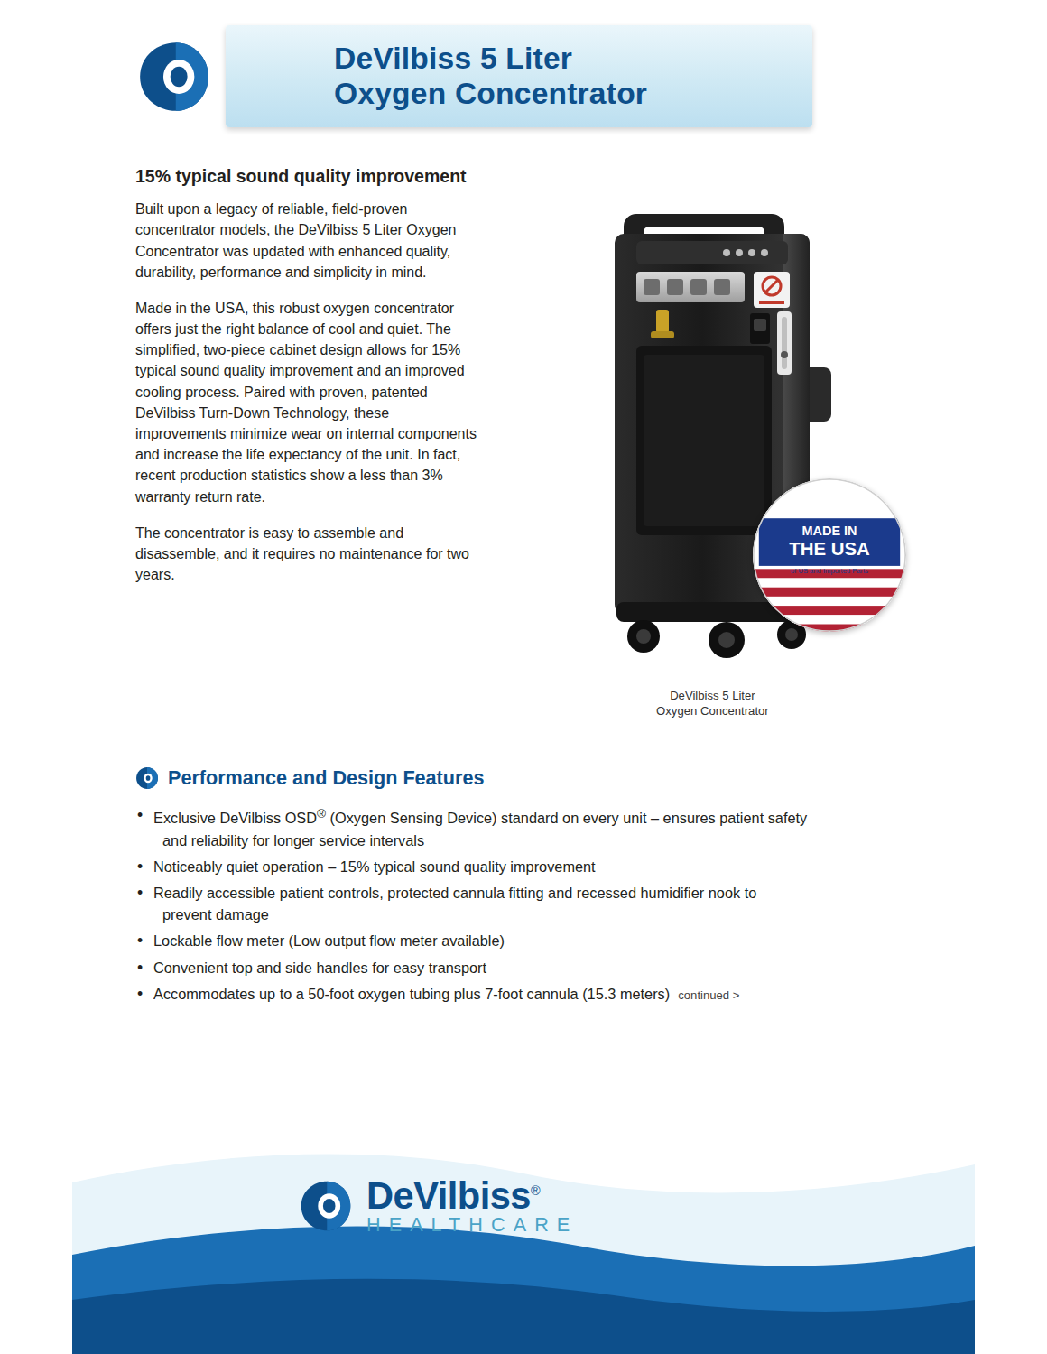DeVilbiss 5 Liter
Oxygen Concentrator
15% typical sound quality improvement
Built upon a legacy of reliable, field-proven concentrator models, the DeVilbiss 5 Liter Oxygen Concentrator was updated with enhanced quality, durability, performance and simplicity in mind.
Made in the USA, this robust oxygen concentrator offers just the right balance of cool and quiet. The simplified, two-piece cabinet design allows for 15% typical sound quality improvement and an improved cooling process. Paired with proven, patented DeVilbiss Turn-Down Technology, these improvements minimize wear on internal components and increase the life expectancy of the unit. In fact, recent production statistics show a less than 3% warranty return rate.
The concentrator is easy to assemble and disassemble, and it requires no maintenance for two years.
MADE IN THE USA of US and Imported Parts
DeVilbiss 5 Liter
Oxygen Concentrator
Performance and Design Features
Exclusive DeVilbiss OSD® (Oxygen Sensing Device) standard on every unit – ensures patient safetyand reliability for longer service intervals
Noticeably quiet operation – 15% typical sound quality improvement
Readily accessible patient controls, protected cannula fitting and recessed humidifier nook toprevent damage
Lockable flow meter (Low output flow meter available)
Convenient top and side handles for easy transport
Accommodates up to a 50-foot oxygen tubing plus 7-foot cannula (15.3 meters) continued >
DeVilbiss® HEALTHCARE